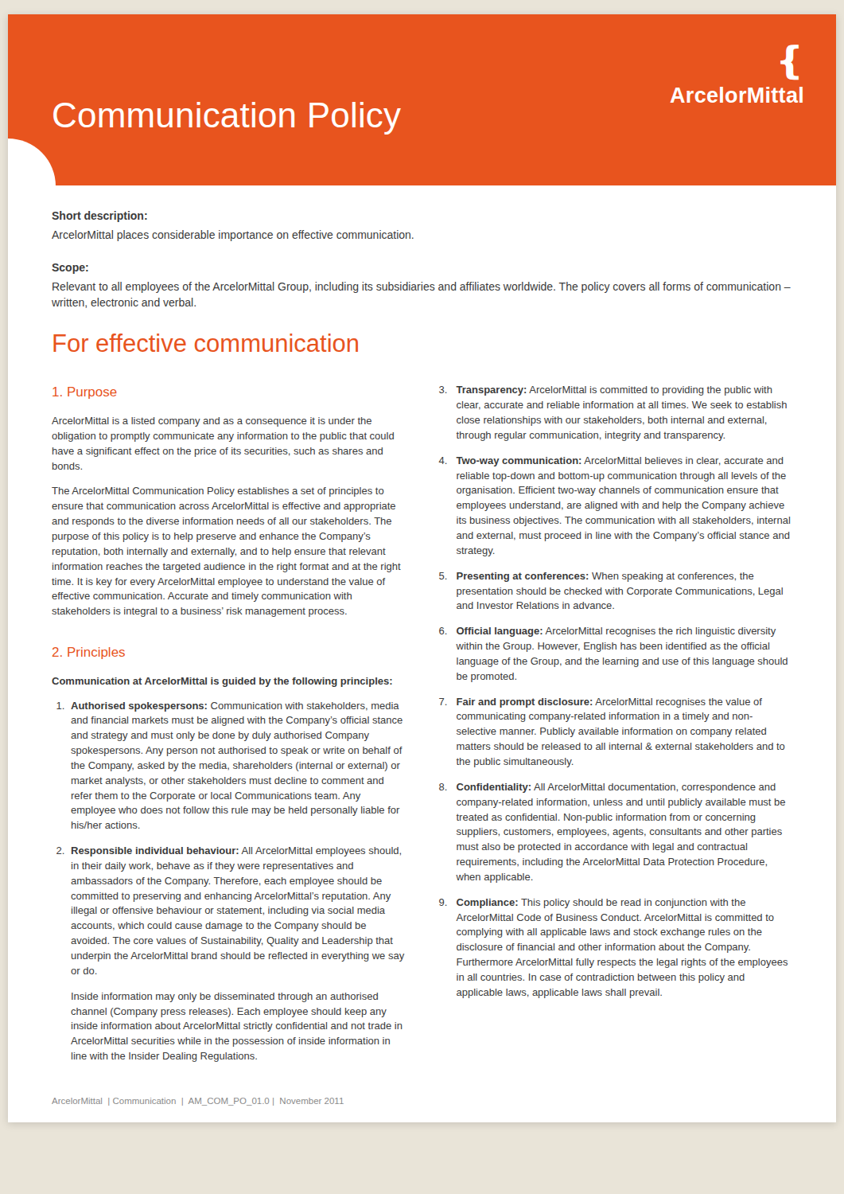Communication Policy
❴ ArcelorMittal
Short description:
ArcelorMittal places considerable importance on effective communication.
Scope:
Relevant to all employees of the ArcelorMittal Group, including its subsidiaries and affiliates worldwide. The policy covers all forms of communication – written, electronic and verbal.
For effective communication
1. Purpose
ArcelorMittal is a listed company and as a consequence it is under the obligation to promptly communicate any information to the public that could have a significant effect on the price of its securities, such as shares and bonds.
The ArcelorMittal Communication Policy establishes a set of principles to ensure that communication across ArcelorMittal is effective and appropriate and responds to the diverse information needs of all our stakeholders. The purpose of this policy is to help preserve and enhance the Company’s reputation, both internally and externally, and to help ensure that relevant information reaches the targeted audience in the right format and at the right time. It is key for every ArcelorMittal employee to understand the value of effective communication. Accurate and timely communication with stakeholders is integral to a business’ risk management process.
2. Principles
Communication at ArcelorMittal is guided by the following principles:
Authorised spokespersons: Communication with stakeholders, media and financial markets must be aligned with the Company’s official stance and strategy and must only be done by duly authorised Company spokespersons. Any person not authorised to speak or write on behalf of the Company, asked by the media, shareholders (internal or external) or market analysts, or other stakeholders must decline to comment and refer them to the Corporate or local Communications team. Any employee who does not follow this rule may be held personally liable for his/her actions.
Responsible individual behaviour: All ArcelorMittal employees should, in their daily work, behave as if they were representatives and ambassadors of the Company. Therefore, each employee should be committed to preserving and enhancing ArcelorMittal’s reputation. Any illegal or offensive behaviour or statement, including via social media accounts, which could cause damage to the Company should be avoided. The core values of Sustainability, Quality and Leadership that underpin the ArcelorMittal brand should be reflected in everything we say or do.
Inside information may only be disseminated through an authorised channel (Company press releases). Each employee should keep any inside information about ArcelorMittal strictly confidential and not trade in ArcelorMittal securities while in the possession of inside information in line with the Insider Dealing Regulations.
Transparency: ArcelorMittal is committed to providing the public with clear, accurate and reliable information at all times. We seek to establish close relationships with our stakeholders, both internal and external, through regular communication, integrity and transparency.
Two-way communication: ArcelorMittal believes in clear, accurate and reliable top-down and bottom-up communication through all levels of the organisation. Efficient two-way channels of communication ensure that employees understand, are aligned with and help the Company achieve its business objectives. The communication with all stakeholders, internal and external, must proceed in line with the Company’s official stance and strategy.
Presenting at conferences: When speaking at conferences, the presentation should be checked with Corporate Communications, Legal and Investor Relations in advance.
Official language: ArcelorMittal recognises the rich linguistic diversity within the Group. However, English has been identified as the official language of the Group, and the learning and use of this language should be promoted.
Fair and prompt disclosure: ArcelorMittal recognises the value of communicating company-related information in a timely and non-selective manner. Publicly available information on company related matters should be released to all internal & external stakeholders and to the public simultaneously.
Confidentiality: All ArcelorMittal documentation, correspondence and company-related information, unless and until publicly available must be treated as confidential. Non-public information from or concerning suppliers, customers, employees, agents, consultants and other parties must also be protected in accordance with legal and contractual requirements, including the ArcelorMittal Data Protection Procedure, when applicable.
Compliance: This policy should be read in conjunction with the ArcelorMittal Code of Business Conduct. ArcelorMittal is committed to complying with all applicable laws and stock exchange rules on the disclosure of financial and other information about the Company. Furthermore ArcelorMittal fully respects the legal rights of the employees in all countries. In case of contradiction between this policy and applicable laws, applicable laws shall prevail.
ArcelorMittal | Communication | AM_COM_PO_01.0 | November 2011